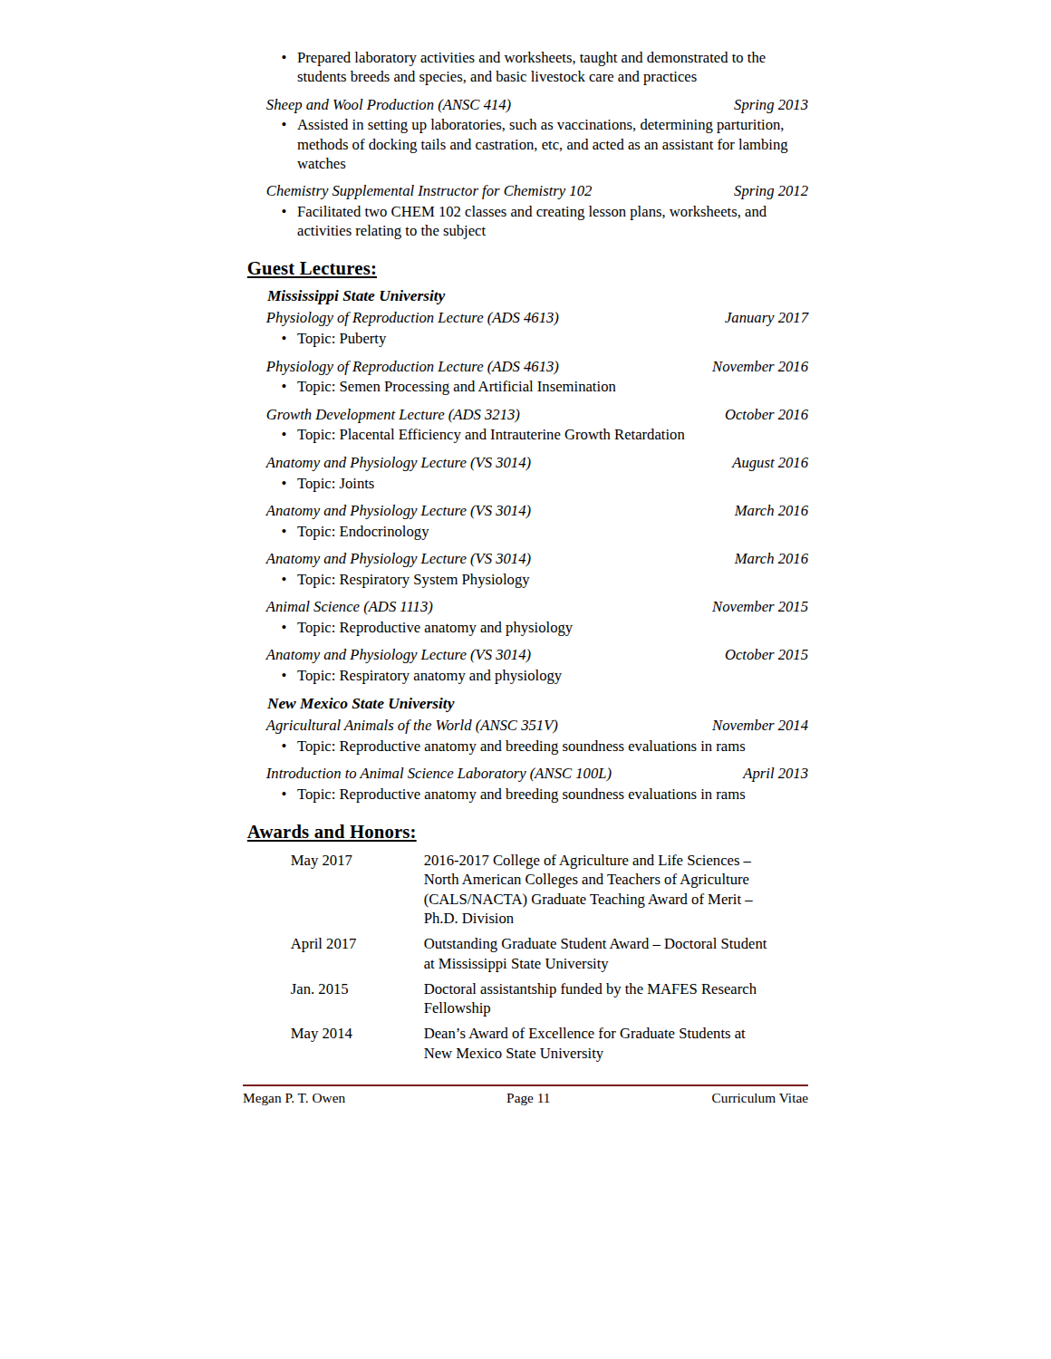Prepared laboratory activities and worksheets, taught and demonstrated to the students breeds and species, and basic livestock care and practices
Sheep and Wool Production (ANSC 414) Spring 2013
Assisted in setting up laboratories, such as vaccinations, determining parturition, methods of docking tails and castration, etc, and acted as an assistant for lambing watches
Chemistry Supplemental Instructor for Chemistry 102 Spring 2012
Facilitated two CHEM 102 classes and creating lesson plans, worksheets, and activities relating to the subject
Guest Lectures:
Mississippi State University
Physiology of Reproduction Lecture (ADS 4613) January 2017
Topic: Puberty
Physiology of Reproduction Lecture (ADS 4613) November 2016
Topic: Semen Processing and Artificial Insemination
Growth Development Lecture (ADS 3213) October 2016
Topic: Placental Efficiency and Intrauterine Growth Retardation
Anatomy and Physiology Lecture (VS 3014) August 2016
Topic: Joints
Anatomy and Physiology Lecture (VS 3014) March 2016
Topic: Endocrinology
Anatomy and Physiology Lecture (VS 3014) March 2016
Topic: Respiratory System Physiology
Animal Science (ADS 1113) November 2015
Topic: Reproductive anatomy and physiology
Anatomy and Physiology Lecture (VS 3014) October 2015
Topic: Respiratory anatomy and physiology
New Mexico State University
Agricultural Animals of the World (ANSC 351V) November 2014
Topic: Reproductive anatomy and breeding soundness evaluations in rams
Introduction to Animal Science Laboratory (ANSC 100L) April 2013
Topic: Reproductive anatomy and breeding soundness evaluations in rams
Awards and Honors:
| May 2017 | 2016-2017 College of Agriculture and Life Sciences – North American Colleges and Teachers of Agriculture (CALS/NACTA) Graduate Teaching Award of Merit – Ph.D. Division |
| April 2017 | Outstanding Graduate Student Award – Doctoral Student at Mississippi State University |
| Jan. 2015 | Doctoral assistantship funded by the MAFES Research Fellowship |
| May 2014 | Dean’s Award of Excellence for Graduate Students at New Mexico State University |
Megan P. T. Owen Page 11 Curriculum Vitae